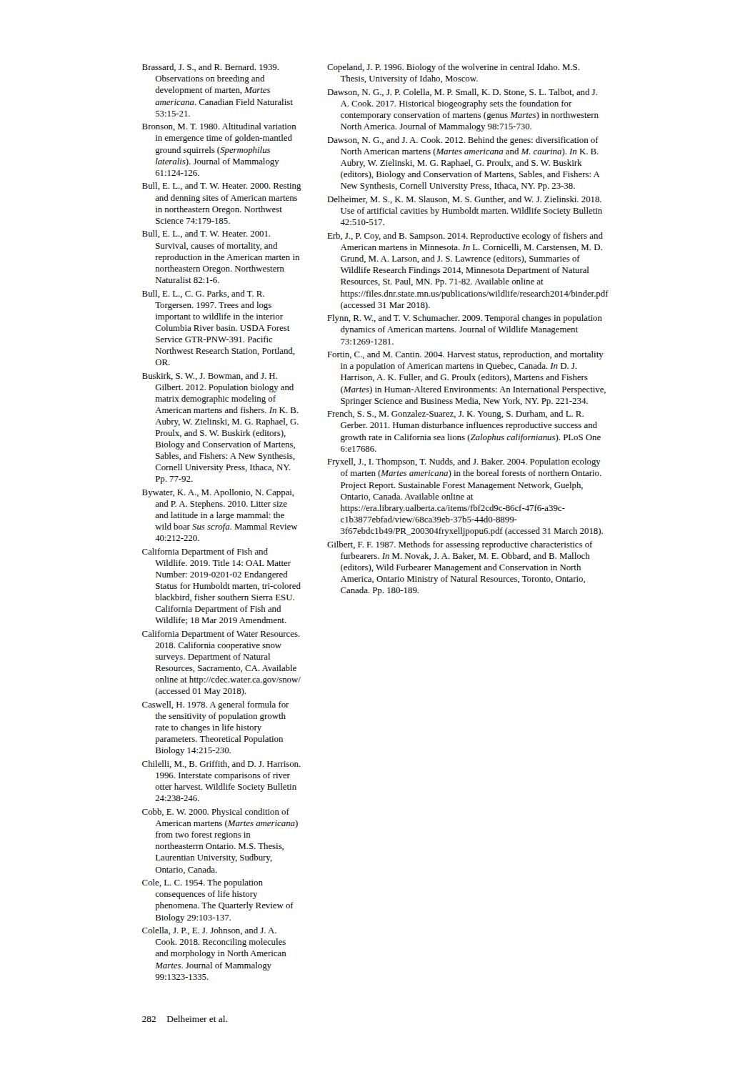Brassard, J. S., and R. Bernard. 1939. Observations on breeding and development of marten, Martes americana. Canadian Field Naturalist 53:15-21.
Bronson, M. T. 1980. Altitudinal variation in emergence time of golden-mantled ground squirrels (Spermophilus lateralis). Journal of Mammalogy 61:124-126.
Bull, E. L., and T. W. Heater. 2000. Resting and denning sites of American martens in northeastern Oregon. Northwest Science 74:179-185.
Bull, E. L., and T. W. Heater. 2001. Survival, causes of mortality, and reproduction in the American marten in northeastern Oregon. Northwestern Naturalist 82:1-6.
Bull, E. L., C. G. Parks, and T. R. Torgersen. 1997. Trees and logs important to wildlife in the interior Columbia River basin. USDA Forest Service GTR-PNW-391. Pacific Northwest Research Station, Portland, OR.
Buskirk, S. W., J. Bowman, and J. H. Gilbert. 2012. Population biology and matrix demographic modeling of American martens and fishers. In K. B. Aubry, W. Zielinski, M. G. Raphael, G. Proulx, and S. W. Buskirk (editors), Biology and Conservation of Martens, Sables, and Fishers: A New Synthesis, Cornell University Press, Ithaca, NY. Pp. 77-92.
Bywater, K. A., M. Apollonio, N. Cappai, and P. A. Stephens. 2010. Litter size and latitude in a large mammal: the wild boar Sus scrofa. Mammal Review 40:212-220.
California Department of Fish and Wildlife. 2019. Title 14: OAL Matter Number: 2019-0201-02 Endangered Status for Humboldt marten, tri-colored blackbird, fisher southern Sierra ESU. California Department of Fish and Wildlife; 18 Mar 2019 Amendment.
California Department of Water Resources. 2018. California cooperative snow surveys. Department of Natural Resources, Sacramento, CA. Available online at http://cdec.water.ca.gov/snow/ (accessed 01 May 2018).
Caswell, H. 1978. A general formula for the sensitivity of population growth rate to changes in life history parameters. Theoretical Population Biology 14:215-230.
Chilelli, M., B. Griffith, and D. J. Harrison. 1996. Interstate comparisons of river otter harvest. Wildlife Society Bulletin 24:238-246.
Cobb, E. W. 2000. Physical condition of American martens (Martes americana) from two forest regions in northeasterrn Ontario. M.S. Thesis, Laurentian University, Sudbury, Ontario, Canada.
Cole, L. C. 1954. The population consequences of life history phenomena. The Quarterly Review of Biology 29:103-137.
Colella, J. P., E. J. Johnson, and J. A. Cook. 2018. Reconciling molecules and morphology in North American Martes. Journal of Mammalogy 99:1323-1335.
Copeland, J. P. 1996. Biology of the wolverine in central Idaho. M.S. Thesis, University of Idaho, Moscow.
Dawson, N. G., J. P. Colella, M. P. Small, K. D. Stone, S. L. Talbot, and J. A. Cook. 2017. Historical biogeography sets the foundation for contemporary conservation of martens (genus Martes) in northwestern North America. Journal of Mammalogy 98:715-730.
Dawson, N. G., and J. A. Cook. 2012. Behind the genes: diversification of North American martens (Martes americana and M. caurina). In K. B. Aubry, W. Zielinski, M. G. Raphael, G. Proulx, and S. W. Buskirk (editors), Biology and Conservation of Martens, Sables, and Fishers: A New Synthesis, Cornell University Press, Ithaca, NY. Pp. 23-38.
Delheimer, M. S., K. M. Slauson, M. S. Gunther, and W. J. Zielinski. 2018. Use of artificial cavities by Humboldt marten. Wildlife Society Bulletin 42:510-517.
Erb, J., P. Coy, and B. Sampson. 2014. Reproductive ecology of fishers and American martens in Minnesota. In L. Cornicelli, M. Carstensen, M. D. Grund, M. A. Larson, and J. S. Lawrence (editors), Summaries of Wildlife Research Findings 2014, Minnesota Department of Natural Resources, St. Paul, MN. Pp. 71-82. Available online at https://files.dnr.state.mn.us/publications/wildlife/research2014/binder.pdf (accessed 31 Mar 2018).
Flynn, R. W., and T. V. Schumacher. 2009. Temporal changes in population dynamics of American martens. Journal of Wildlife Management 73:1269-1281.
Fortin, C., and M. Cantin. 2004. Harvest status, reproduction, and mortality in a population of American martens in Quebec, Canada. In D. J. Harrison, A. K. Fuller, and G. Proulx (editors), Martens and Fishers (Martes) in Human-Altered Environments: An International Perspective, Springer Science and Business Media, New York, NY. Pp. 221-234.
French, S. S., M. Gonzalez-Suarez, J. K. Young, S. Durham, and L. R. Gerber. 2011. Human disturbance influences reproductive success and growth rate in California sea lions (Zalophus californianus). PLoS One 6:e17686.
Fryxell, J., I. Thompson, T. Nudds, and J. Baker. 2004. Population ecology of marten (Martes americana) in the boreal forests of northern Ontario. Project Report. Sustainable Forest Management Network, Guelph, Ontario, Canada. Available online at https://era.library.ualberta.ca/items/fbf2cd9c-86cf-47f6-a39c-c1b3877ebfad/view/68ca39eb-37b5-44d0-8899-3f67ebdc1b49/PR_200304fryxelljpopu6.pdf (accessed 31 March 2018).
Gilbert, F. F. 1987. Methods for assessing reproductive characteristics of furbearers. In M. Novak, J. A. Baker, M. E. Obbard, and B. Malloch (editors), Wild Furbearer Management and Conservation in North America, Ontario Ministry of Natural Resources, Toronto, Ontario, Canada. Pp. 180-189.
282 Delheimer et al.